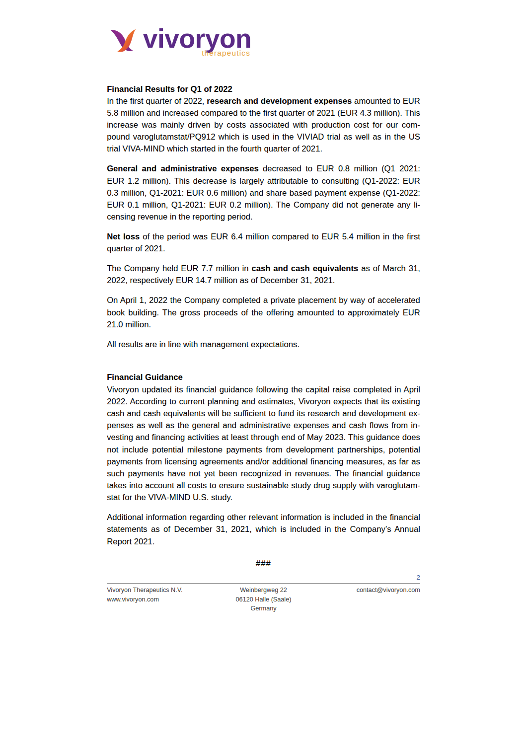vivoryon
therapeutics
Financial Results for Q1 of 2022
In the first quarter of 2022, research and development expenses amounted to EUR 5.8 million and increased compared to the first quarter of 2021 (EUR 4.3 million). This increase was mainly driven by costs associated with production cost for our compound varoglutamstat/PQ912 which is used in the VIVIAD trial as well as in the US trial VIVA-MIND which started in the fourth quarter of 2021.
General and administrative expenses decreased to EUR 0.8 million (Q1 2021: EUR 1.2 million). This decrease is largely attributable to consulting (Q1-2022: EUR 0.3 million, Q1-2021: EUR 0.6 million) and share based payment expense (Q1-2022: EUR 0.1 million, Q1-2021: EUR 0.2 million). The Company did not generate any licensing revenue in the reporting period.
Net loss of the period was EUR 6.4 million compared to EUR 5.4 million in the first quarter of 2021.
The Company held EUR 7.7 million in cash and cash equivalents as of March 31, 2022, respectively EUR 14.7 million as of December 31, 2021.
On April 1, 2022 the Company completed a private placement by way of accelerated book building. The gross proceeds of the offering amounted to approximately EUR 21.0 million.
All results are in line with management expectations.
Financial Guidance
Vivoryon updated its financial guidance following the capital raise completed in April 2022. According to current planning and estimates, Vivoryon expects that its existing cash and cash equivalents will be sufficient to fund its research and development expenses as well as the general and administrative expenses and cash flows from investing and financing activities at least through end of May 2023. This guidance does not include potential milestone payments from development partnerships, potential payments from licensing agreements and/or additional financing measures, as far as such payments have not yet been recognized in revenues. The financial guidance takes into account all costs to ensure sustainable study drug supply with varoglutamstat for the VIVA-MIND U.S. study.
Additional information regarding other relevant information is included in the financial statements as of December 31, 2021, which is included in the Company’s Annual Report 2021.
###
2
Vivoryon Therapeutics N.V.
www.vivoryon.com
Weinbergweg 22
06120 Halle (Saale)
Germany
contact@vivoryon.com